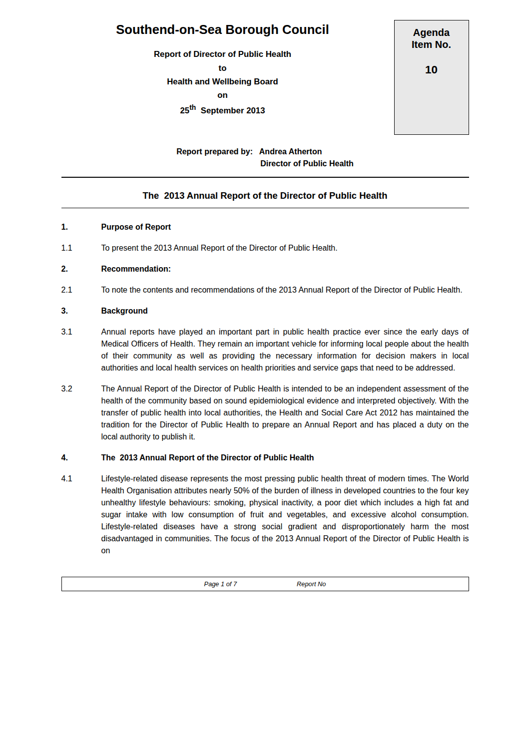Southend-on-Sea Borough Council
Report of Director of Public Health
to
Health and Wellbeing Board
on
25th September 2013
Agenda
Item No.
10
Report prepared by: Andrea Atherton
Director of Public Health
The 2013 Annual Report of the Director of Public Health
1.
Purpose of Report
1.1
To present the 2013 Annual Report of the Director of Public Health.
2.
Recommendation:
2.1
To note the contents and recommendations of the 2013 Annual Report of the Director of Public Health.
3.
Background
3.1
Annual reports have played an important part in public health practice ever since the early days of Medical Officers of Health. They remain an important vehicle for informing local people about the health of their community as well as providing the necessary information for decision makers in local authorities and local health services on health priorities and service gaps that need to be addressed.
3.2
The Annual Report of the Director of Public Health is intended to be an independent assessment of the health of the community based on sound epidemiological evidence and interpreted objectively. With the transfer of public health into local authorities, the Health and Social Care Act 2012 has maintained the tradition for the Director of Public Health to prepare an Annual Report and has placed a duty on the local authority to publish it.
4.
The 2013 Annual Report of the Director of Public Health
4.1
Lifestyle-related disease represents the most pressing public health threat of modern times. The World Health Organisation attributes nearly 50% of the burden of illness in developed countries to the four key unhealthy lifestyle behaviours: smoking, physical inactivity, a poor diet which includes a high fat and sugar intake with low consumption of fruit and vegetables, and excessive alcohol consumption. Lifestyle-related diseases have a strong social gradient and disproportionately harm the most disadvantaged in communities. The focus of the 2013 Annual Report of the Director of Public Health is on
Page 1 of 7 Report No